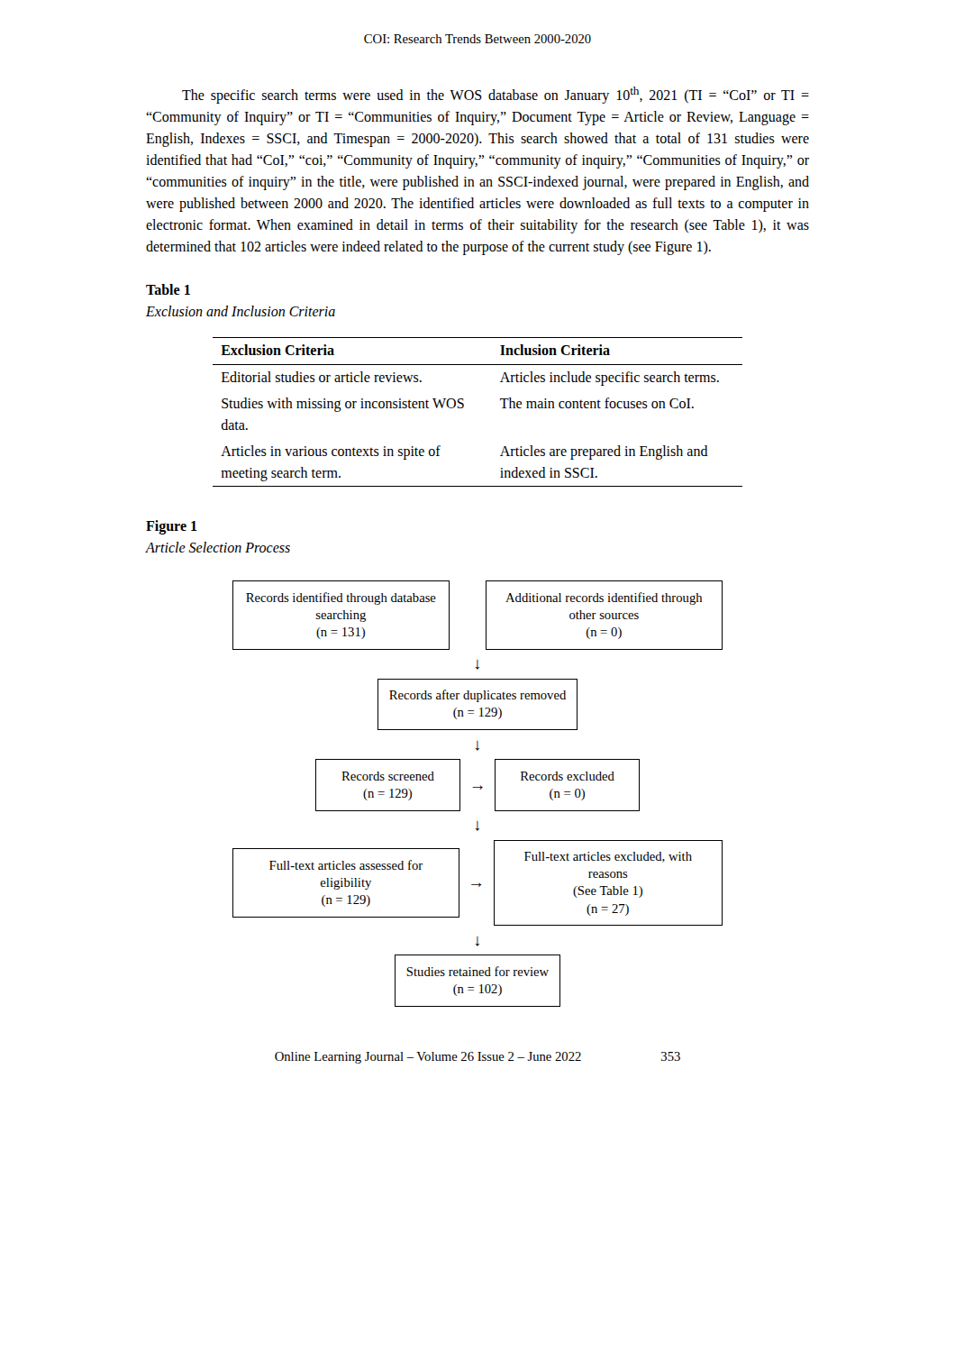COI: Research Trends Between 2000-2020
The specific search terms were used in the WOS database on January 10th, 2021 (TI = “CoI” or TI = “Community of Inquiry” or TI = “Communities of Inquiry,” Document Type = Article or Review, Language = English, Indexes = SSCI, and Timespan = 2000-2020). This search showed that a total of 131 studies were identified that had “CoI,” “coi,” “Community of Inquiry,” “community of inquiry,” “Communities of Inquiry,” or “communities of inquiry” in the title, were published in an SSCI-indexed journal, were prepared in English, and were published between 2000 and 2020. The identified articles were downloaded as full texts to a computer in electronic format. When examined in detail in terms of their suitability for the research (see Table 1), it was determined that 102 articles were indeed related to the purpose of the current study (see Figure 1).
Table 1
Exclusion and Inclusion Criteria
| Exclusion Criteria | Inclusion Criteria |
| --- | --- |
| Editorial studies or article reviews. | Articles include specific search terms. |
| Studies with missing or inconsistent WOS data. | The main content focuses on CoI. |
| Articles in various contexts in spite of meeting search term. | Articles are prepared in English and indexed in SSCI. |
Figure 1
Article Selection Process
Records identified through database searching(n = 131)
Additional records identified through other sources(n = 0)
↓
Records after duplicates removed(n = 129)
↓
Records screened(n = 129)
→
Records excluded(n = 0)
↓
Full-text articles assessed for eligibility(n = 129)
→
Full-text articles excluded, with reasons(See Table 1)(n = 27)
↓
Studies retained for review(n = 102)
Online Learning Journal – Volume 26 Issue 2 – June 2022 353